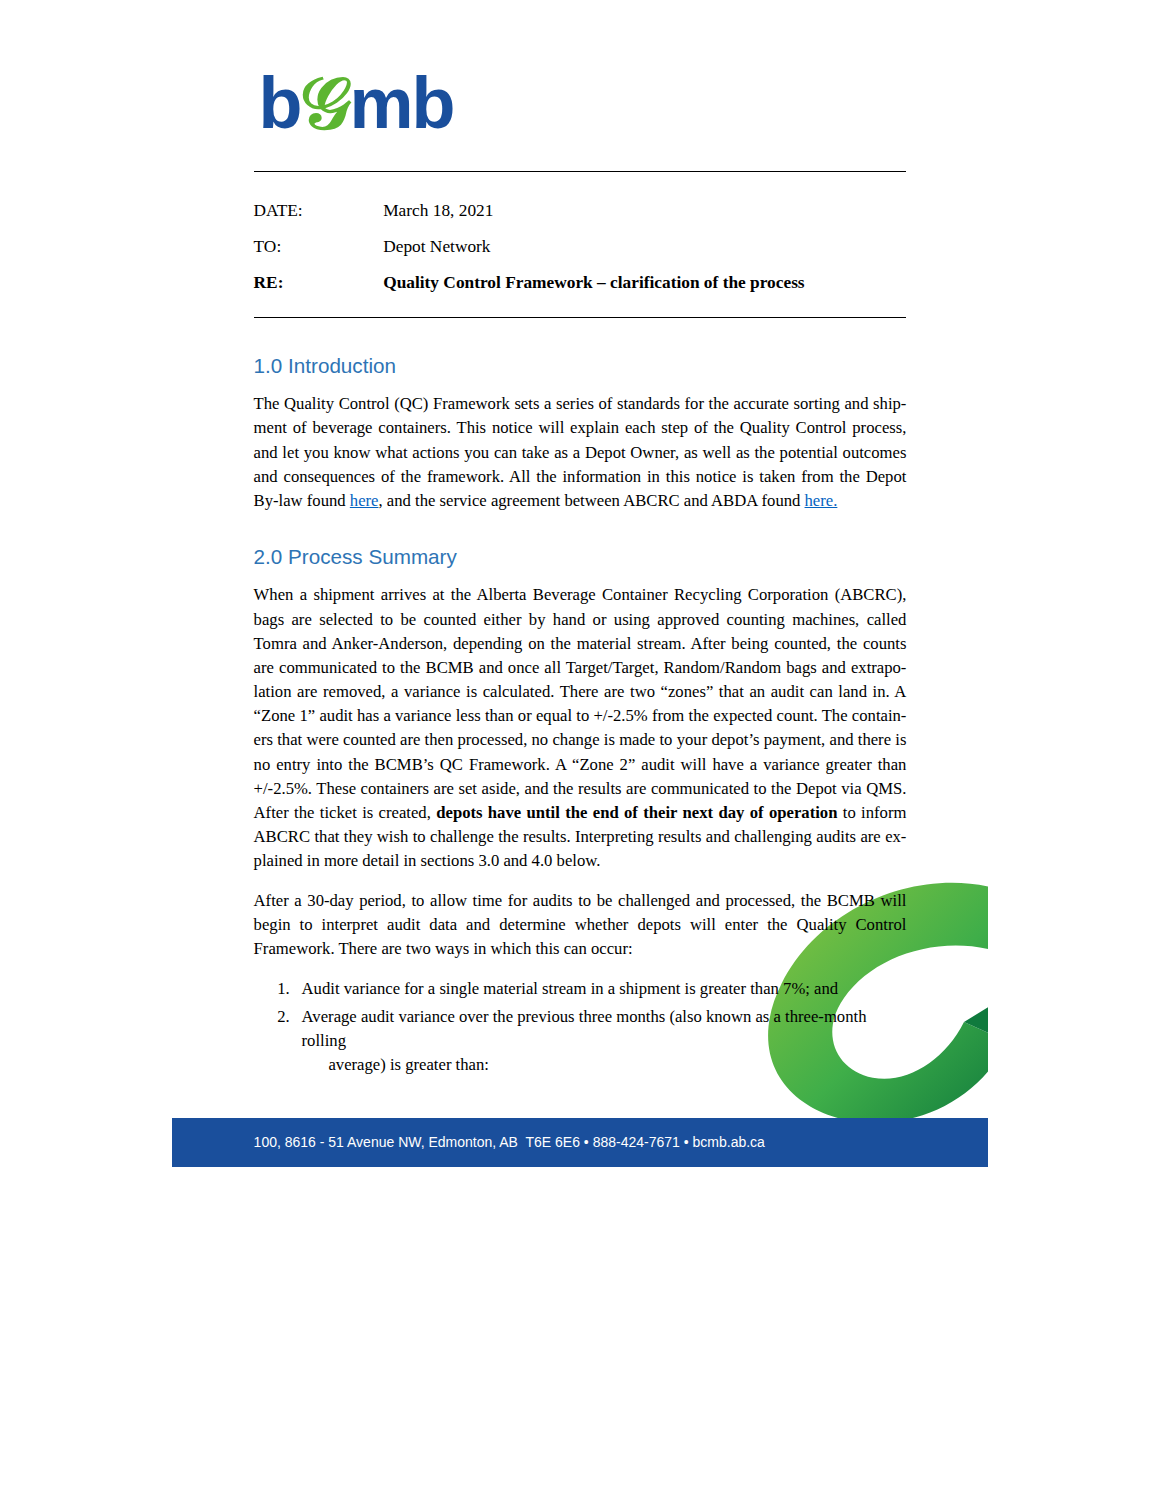b𝒢mb
| DATE: | March 18, 2021 |
| TO: | Depot Network |
| RE: | Quality Control Framework – clarification of the process |
1.0 Introduction
The Quality Control (QC) Framework sets a series of standards for the accurate sorting and shipment of beverage containers. This notice will explain each step of the Quality Control process, and let you know what actions you can take as a Depot Owner, as well as the potential outcomes and consequences of the framework. All the information in this notice is taken from the Depot By-law found here, and the service agreement between ABCRC and ABDA found here.
2.0 Process Summary
When a shipment arrives at the Alberta Beverage Container Recycling Corporation (ABCRC), bags are selected to be counted either by hand or using approved counting machines, called Tomra and Anker-Anderson, depending on the material stream. After being counted, the counts are communicated to the BCMB and once all Target/Target, Random/Random bags and extrapolation are removed, a variance is calculated. There are two “zones” that an audit can land in. A “Zone 1” audit has a variance less than or equal to +/-2.5% from the expected count. The containers that were counted are then processed, no change is made to your depot’s payment, and there is no entry into the BCMB’s QC Framework. A “Zone 2” audit will have a variance greater than +/-2.5%. These containers are set aside, and the results are communicated to the Depot via QMS. After the ticket is created, depots have until the end of their next day of operation to inform ABCRC that they wish to challenge the results. Interpreting results and challenging audits are explained in more detail in sections 3.0 and 4.0 below.
After a 30-day period, to allow time for audits to be challenged and processed, the BCMB will begin to interpret audit data and determine whether depots will enter the Quality Control Framework. There are two ways in which this can occur:
Audit variance for a single material stream in a shipment is greater than 7%; and
Average audit variance over the previous three months (also known as a three-month rolling average) is greater than:
100, 8616 - 51 Avenue NW, Edmonton, AB T6E 6E6 • 888-424-7671 • bcmb.ab.ca